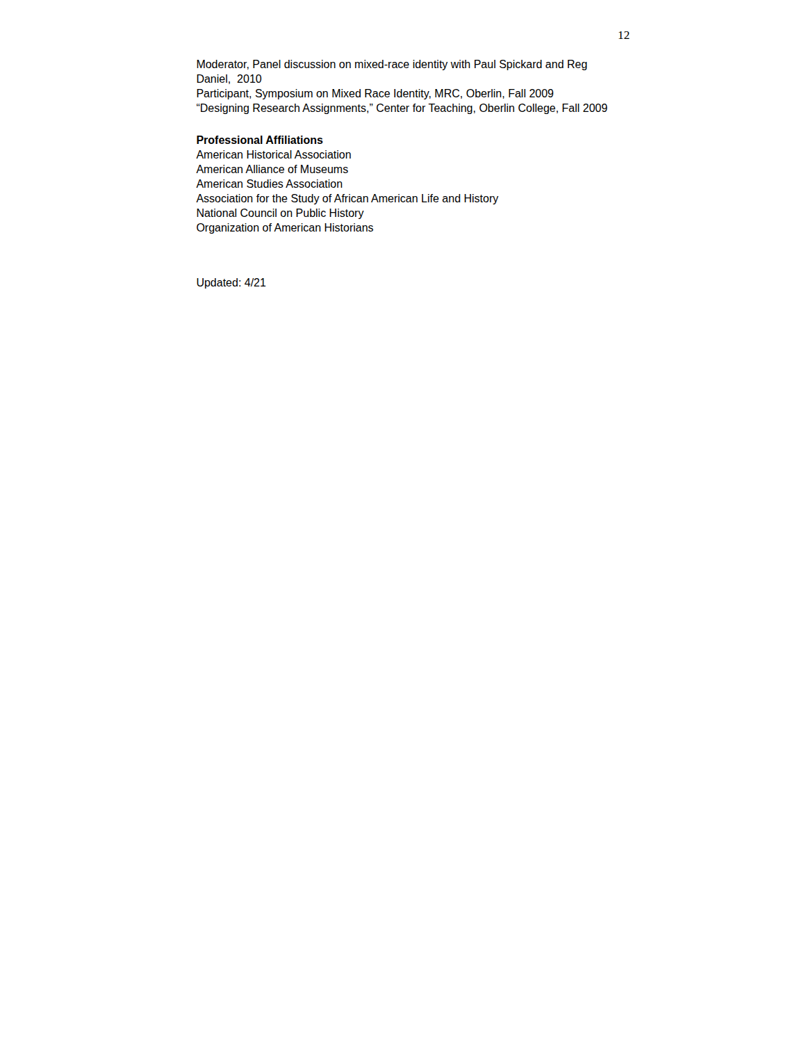12
Moderator, Panel discussion on mixed-race identity with Paul Spickard and Reg Daniel, 2010
Participant, Symposium on Mixed Race Identity, MRC, Oberlin, Fall 2009
“Designing Research Assignments,” Center for Teaching, Oberlin College, Fall 2009
Professional Affiliations
American Historical Association
American Alliance of Museums
American Studies Association
Association for the Study of African American Life and History
National Council on Public History
Organization of American Historians
Updated: 4/21